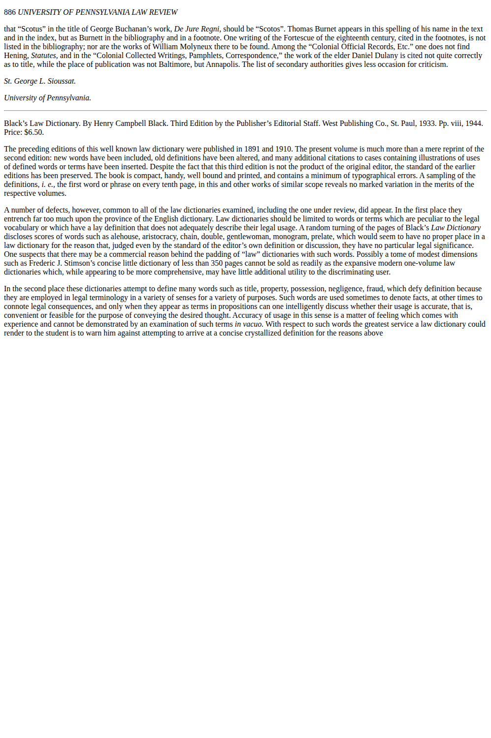886 UNIVERSITY OF PENNSYLVANIA LAW REVIEW
that “Scotus” in the title of George Buchanan’s work, De Jure Regni, should be “Scotos”. Thomas Burnet appears in this spelling of his name in the text and in the index, but as Burnett in the bibliography and in a footnote. One writing of the Fortescue of the eighteenth century, cited in the footnotes, is not listed in the bibliography; nor are the works of William Molyneux there to be found. Among the “Colonial Official Records, Etc.” one does not find Hening, Statutes, and in the “Colonial Collected Writings, Pamphlets, Correspondence,” the work of the elder Daniel Dulany is cited not quite correctly as to title, while the place of publication was not Baltimore, but Annapolis. The list of secondary authorities gives less occasion for criticism.
St. George L. Sioussat.
University of Pennsylvania.
Black’s Law Dictionary. By Henry Campbell Black. Third Edition by the Publisher’s Editorial Staff. West Publishing Co., St. Paul, 1933. Pp. viii, 1944. Price: $6.50.
The preceding editions of this well known law dictionary were published in 1891 and 1910. The present volume is much more than a mere reprint of the second edition: new words have been included, old definitions have been altered, and many additional citations to cases containing illustrations of uses of defined words or terms have been inserted. Despite the fact that this third edition is not the product of the original editor, the standard of the earlier editions has been preserved. The book is compact, handy, well bound and printed, and contains a minimum of typographical errors. A sampling of the definitions, i. e., the first word or phrase on every tenth page, in this and other works of similar scope reveals no marked variation in the merits of the respective volumes.
A number of defects, however, common to all of the law dictionaries examined, including the one under review, did appear. In the first place they entrench far too much upon the province of the English dictionary. Law dictionaries should be limited to words or terms which are peculiar to the legal vocabulary or which have a lay definition that does not adequately describe their legal usage. A random turning of the pages of Black’s Law Dictionary discloses scores of words such as alehouse, aristocracy, chain, double, gentlewoman, monogram, prelate, which would seem to have no proper place in a law dictionary for the reason that, judged even by the standard of the editor’s own definition or discussion, they have no particular legal significance. One suspects that there may be a commercial reason behind the padding of “law” dictionaries with such words. Possibly a tome of modest dimensions such as Frederic J. Stimson’s concise little dictionary of less than 350 pages cannot be sold as readily as the expansive modern one-volume law dictionaries which, while appearing to be more comprehensive, may have little additional utility to the discriminating user.
In the second place these dictionaries attempt to define many words such as title, property, possession, negligence, fraud, which defy definition because they are employed in legal terminology in a variety of senses for a variety of purposes. Such words are used sometimes to denote facts, at other times to connote legal consequences, and only when they appear as terms in propositions can one intelligently discuss whether their usage is accurate, that is, convenient or feasible for the purpose of conveying the desired thought. Accuracy of usage in this sense is a matter of feeling which comes with experience and cannot be demonstrated by an examination of such terms in vacuo. With respect to such words the greatest service a law dictionary could render to the student is to warn him against attempting to arrive at a concise crystallized definition for the reasons above